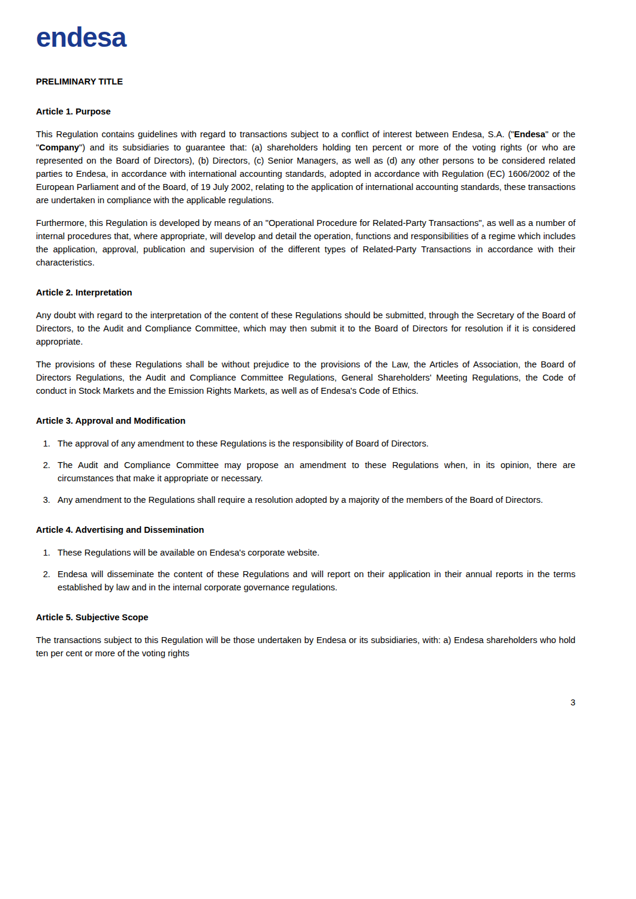endesa
PRELIMINARY TITLE
Article 1. Purpose
This Regulation contains guidelines with regard to transactions subject to a conflict of interest between Endesa, S.A. ("Endesa" or the "Company") and its subsidiaries to guarantee that: (a) shareholders holding ten percent or more of the voting rights (or who are represented on the Board of Directors), (b) Directors, (c) Senior Managers, as well as (d) any other persons to be considered related parties to Endesa, in accordance with international accounting standards, adopted in accordance with Regulation (EC) 1606/2002 of the European Parliament and of the Board, of 19 July 2002, relating to the application of international accounting standards, these transactions are undertaken in compliance with the applicable regulations.
Furthermore, this Regulation is developed by means of an "Operational Procedure for Related-Party Transactions", as well as a number of internal procedures that, where appropriate, will develop and detail the operation, functions and responsibilities of a regime which includes the application, approval, publication and supervision of the different types of Related-Party Transactions in accordance with their characteristics.
Article 2. Interpretation
Any doubt with regard to the interpretation of the content of these Regulations should be submitted, through the Secretary of the Board of Directors, to the Audit and Compliance Committee, which may then submit it to the Board of Directors for resolution if it is considered appropriate.
The provisions of these Regulations shall be without prejudice to the provisions of the Law, the Articles of Association, the Board of Directors Regulations, the Audit and Compliance Committee Regulations, General Shareholders' Meeting Regulations, the Code of conduct in Stock Markets and the Emission Rights Markets, as well as of Endesa's Code of Ethics.
Article 3. Approval and Modification
The approval of any amendment to these Regulations is the responsibility of Board of Directors.
The Audit and Compliance Committee may propose an amendment to these Regulations when, in its opinion, there are circumstances that make it appropriate or necessary.
Any amendment to the Regulations shall require a resolution adopted by a majority of the members of the Board of Directors.
Article 4. Advertising and Dissemination
These Regulations will be available on Endesa's corporate website.
Endesa will disseminate the content of these Regulations and will report on their application in their annual reports in the terms established by law and in the internal corporate governance regulations.
Article 5. Subjective Scope
The transactions subject to this Regulation will be those undertaken by Endesa or its subsidiaries, with: a) Endesa shareholders who hold ten per cent or more of the voting rights
3